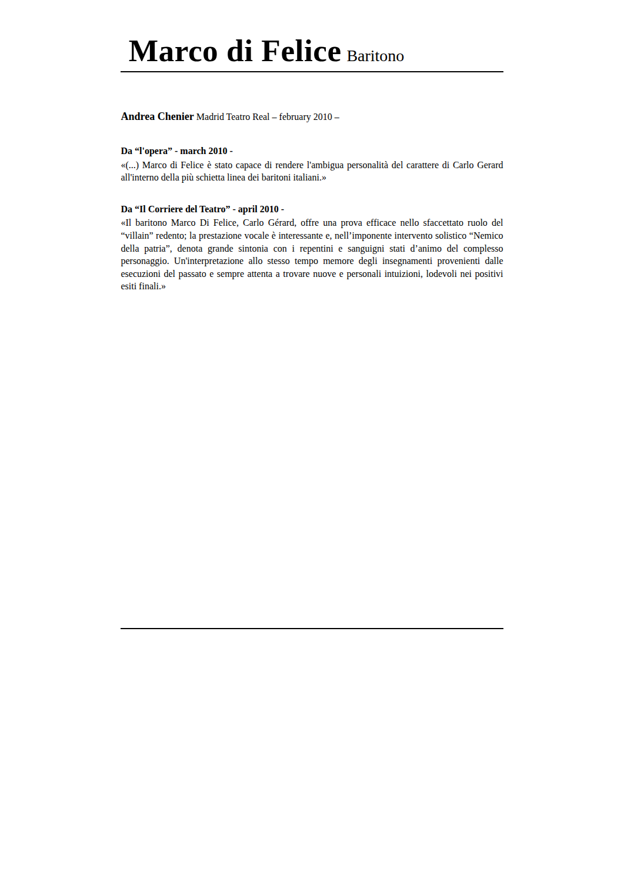Marco di Felice Baritono
Andrea Chenier Madrid Teatro Real – february 2010 –
Da “l'opera” - march 2010 -
«(...) Marco di Felice è stato capace di rendere l'ambigua personalità del carattere di Carlo Gerard all'interno della più schietta linea dei baritoni italiani.»
Da “Il Corriere del Teatro” - april 2010 -
«Il baritono Marco Di Felice, Carlo Gérard, offre una prova efficace nello sfaccettato ruolo del “villain” redento; la prestazione vocale è interessante e, nell’imponente intervento solistico “Nemico della patria”, denota grande sintonia con i repentini e sanguigni stati d’animo del complesso personaggio. Un'interpretazione allo stesso tempo memore degli insegnamenti provenienti dalle esecuzioni del passato e sempre attenta a trovare nuove e personali intuizioni, lodevoli nei positivi esiti finali.»